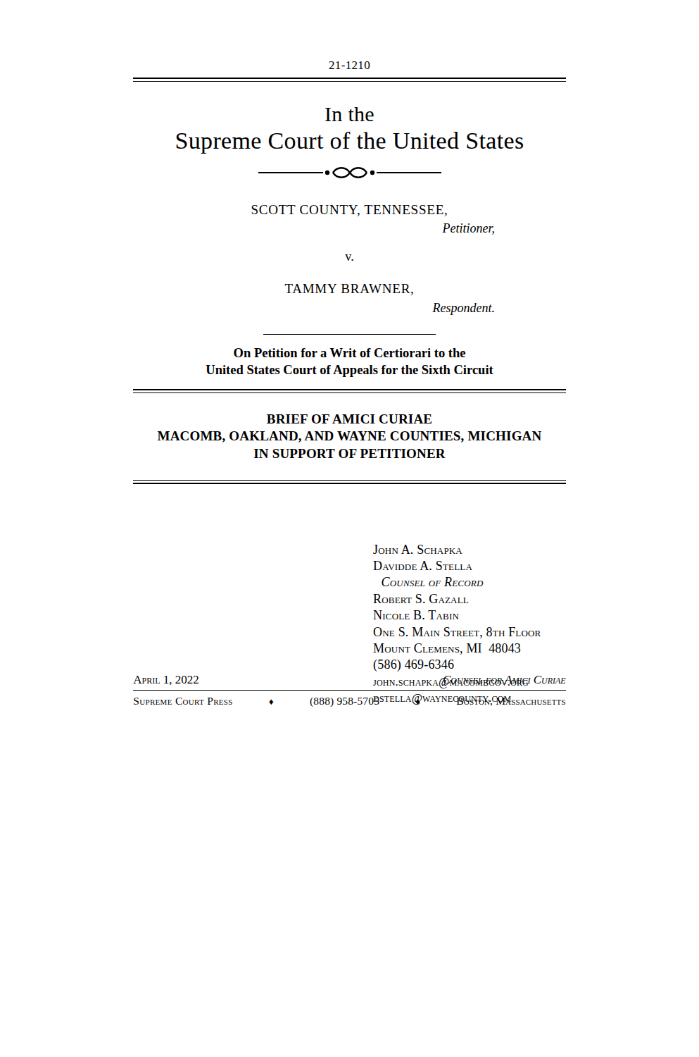21-1210
In the Supreme Court of the United States
SCOTT COUNTY, TENNESSEE,
Petitioner,
v.
TAMMY BRAWNER,
Respondent.
On Petition for a Writ of Certiorari to the
United States Court of Appeals for the Sixth Circuit
BRIEF OF AMICI CURIAE
MACOMB, OAKLAND, AND WAYNE COUNTIES, MICHIGAN
IN SUPPORT OF PETITIONER
John A. Schapka
Davidde A. Stella
Counsel of Record Robert S. Gazall
Nicole B. Tabin
One S. Main Street, 8th Floor
Mount Clemens, MI 48043
(586) 469-6346
john.schapka@macombgov.org
dstella@waynecounty.com
April 1, 2022 Counsel for Amici Curiae
Supreme Court Press ♦ (888) 958-5705 ♦ Boston, Massachusetts